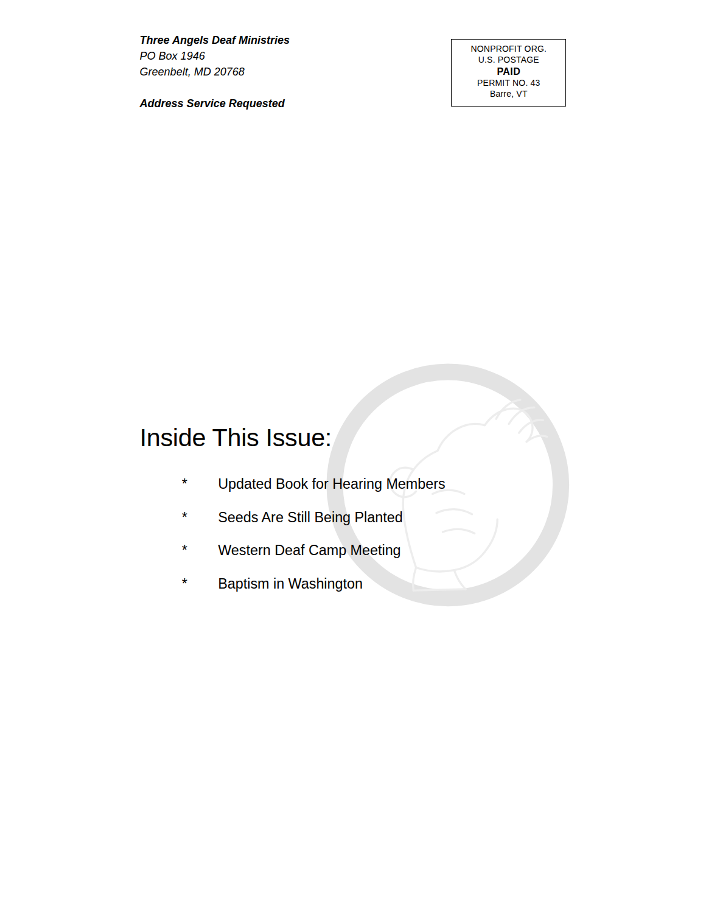Three Angels Deaf Ministries
PO Box 1946
Greenbelt, MD 20768
Address Service Requested
NONPROFIT ORG.
U.S. POSTAGE
PAID
PERMIT NO. 43
Barre, VT
Inside This Issue:
*Updated Book for Hearing Members
*Seeds Are Still Being Planted
*Western Deaf Camp Meeting
*Baptism in Washington